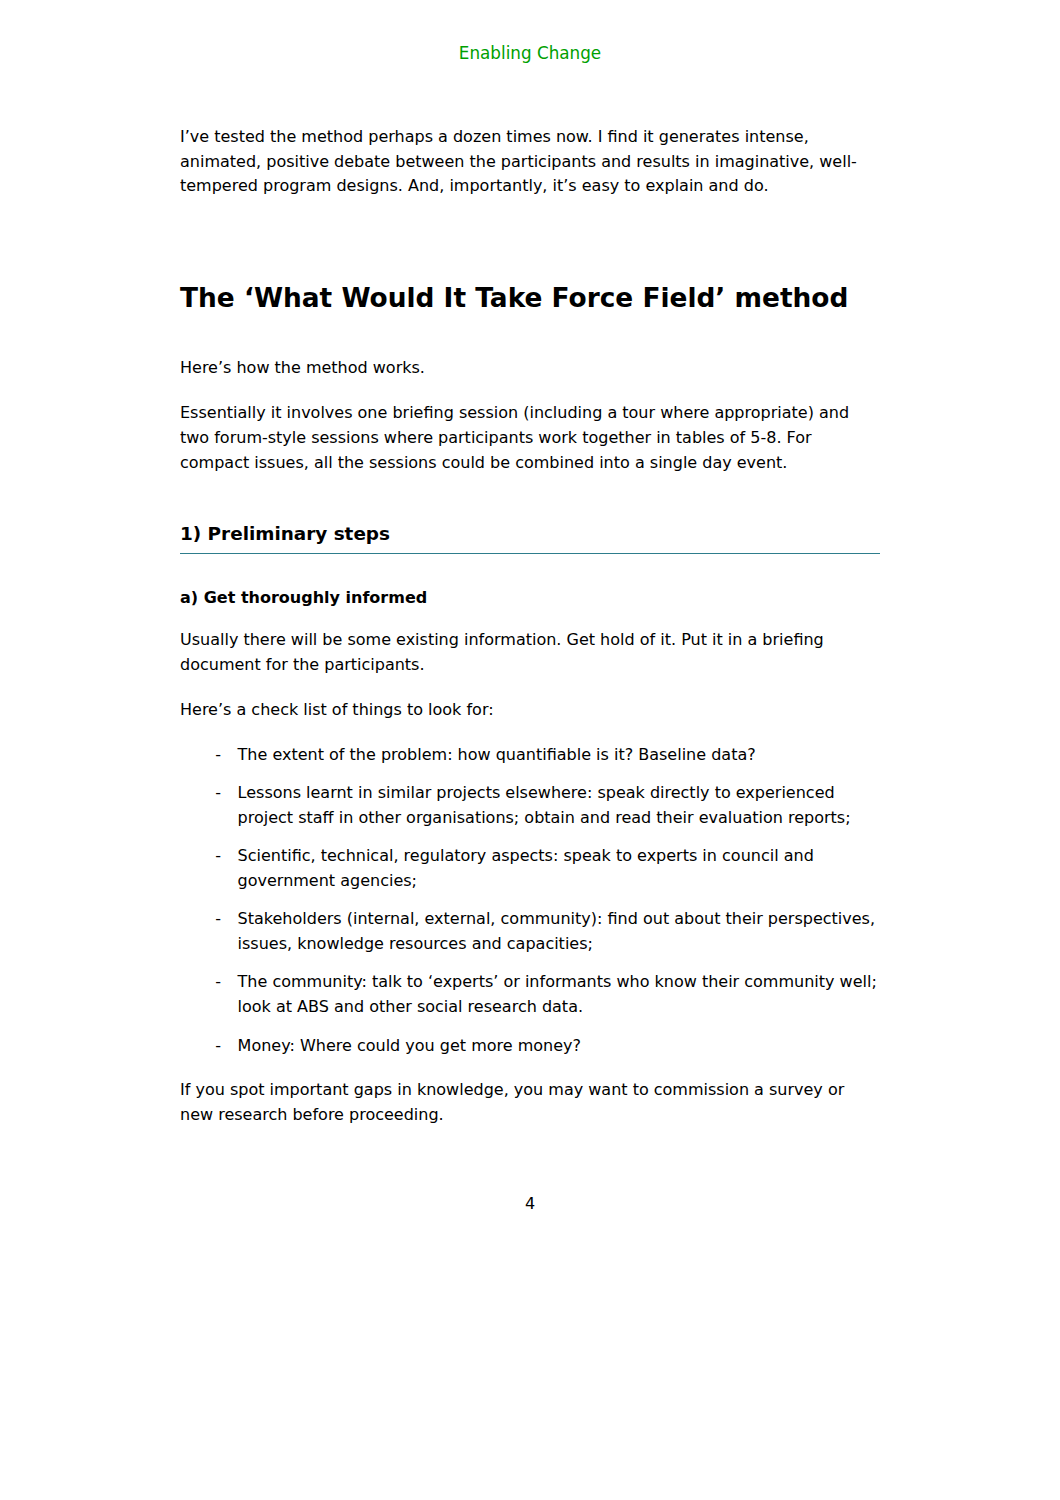Enabling Change
I’ve tested the method perhaps a dozen times now. I find it generates intense, animated, positive debate between the participants and results in imaginative, well-tempered program designs. And, importantly, it’s easy to explain and do.
The ‘What Would It Take Force Field’ method
Here’s how the method works.
Essentially it involves one briefing session (including a tour where appropriate) and two forum-style sessions where participants work together in tables of 5-8. For compact issues, all the sessions could be combined into a single day event.
1) Preliminary steps
a) Get thoroughly informed
Usually there will be some existing information. Get hold of it. Put it in a briefing document for the participants.
Here’s a check list of things to look for:
The extent of the problem: how quantifiable is it? Baseline data?
Lessons learnt in similar projects elsewhere: speak directly to experienced project staff in other organisations; obtain and read their evaluation reports;
Scientific, technical, regulatory aspects: speak to experts in council and government agencies;
Stakeholders (internal, external, community): find out about their perspectives, issues, knowledge resources and capacities;
The community: talk to ‘experts’ or informants who know their community well; look at ABS and other social research data.
Money: Where could you get more money?
If you spot important gaps in knowledge, you may want to commission a survey or new research before proceeding.
4